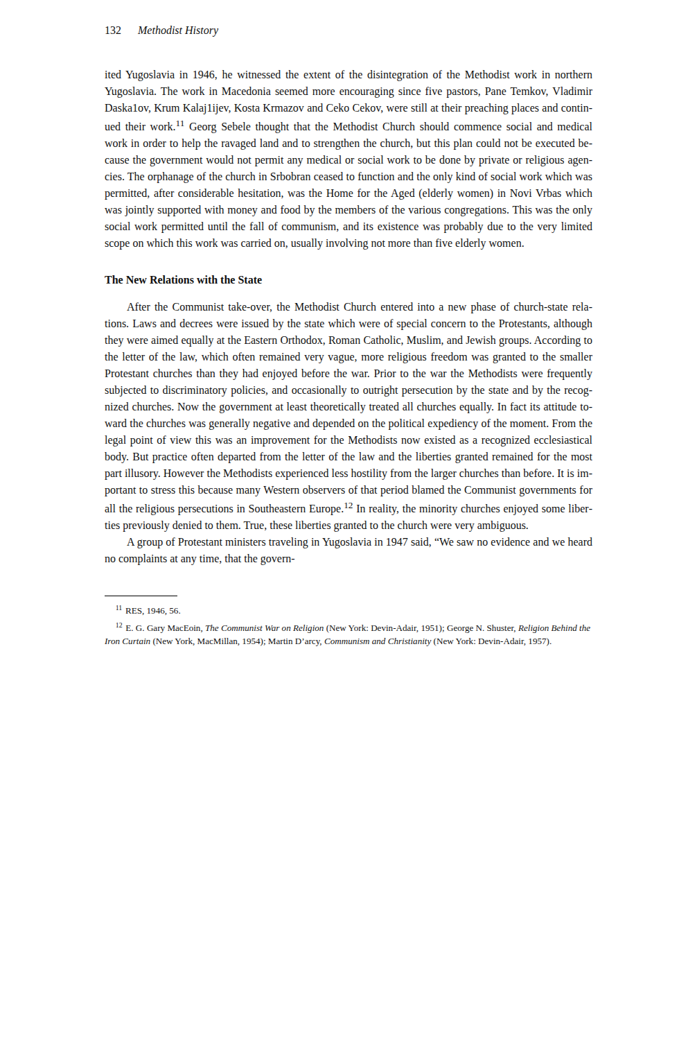132 Methodist History
ited Yugoslavia in 1946, he witnessed the extent of the disintegration of the Methodist work in northern Yugoslavia. The work in Macedonia seemed more encouraging since five pastors, Pane Temkov, Vladimir Daska1ov, Krum Kalaj1ijev, Kosta Krmazov and Ceko Cekov, were still at their preaching places and continued their work.11 Georg Sebele thought that the Methodist Church should commence social and medical work in order to help the ravaged land and to strengthen the church, but this plan could not be executed because the government would not permit any medical or social work to be done by private or religious agencies. The orphanage of the church in Srbobran ceased to function and the only kind of social work which was permitted, after considerable hesitation, was the Home for the Aged (elderly women) in Novi Vrbas which was jointly supported with money and food by the members of the various congregations. This was the only social work permitted until the fall of communism, and its existence was probably due to the very limited scope on which this work was carried on, usually involving not more than five elderly women.
The New Relations with the State
After the Communist take-over, the Methodist Church entered into a new phase of church-state relations. Laws and decrees were issued by the state which were of special concern to the Protestants, although they were aimed equally at the Eastern Orthodox, Roman Catholic, Muslim, and Jewish groups. According to the letter of the law, which often remained very vague, more religious freedom was granted to the smaller Protestant churches than they had enjoyed before the war. Prior to the war the Methodists were frequently subjected to discriminatory policies, and occasionally to outright persecution by the state and by the recognized churches. Now the government at least theoretically treated all churches equally. In fact its attitude toward the churches was generally negative and depended on the political expediency of the moment. From the legal point of view this was an improvement for the Methodists now existed as a recognized ecclesiastical body. But practice often departed from the letter of the law and the liberties granted remained for the most part illusory. However the Methodists experienced less hostility from the larger churches than before. It is important to stress this because many Western observers of that period blamed the Communist governments for all the religious persecutions in Southeastern Europe.12 In reality, the minority churches enjoyed some liberties previously denied to them. True, these liberties granted to the church were very ambiguous.
A group of Protestant ministers traveling in Yugoslavia in 1947 said, “We saw no evidence and we heard no complaints at any time, that the govern-
11 RES, 1946, 56.
12 E. G. Gary MacEoin, The Communist War on Religion (New York: Devin-Adair, 1951); George N. Shuster, Religion Behind the Iron Curtain (New York, MacMillan, 1954); Martin D’arcy, Communism and Christianity (New York: Devin-Adair, 1957).